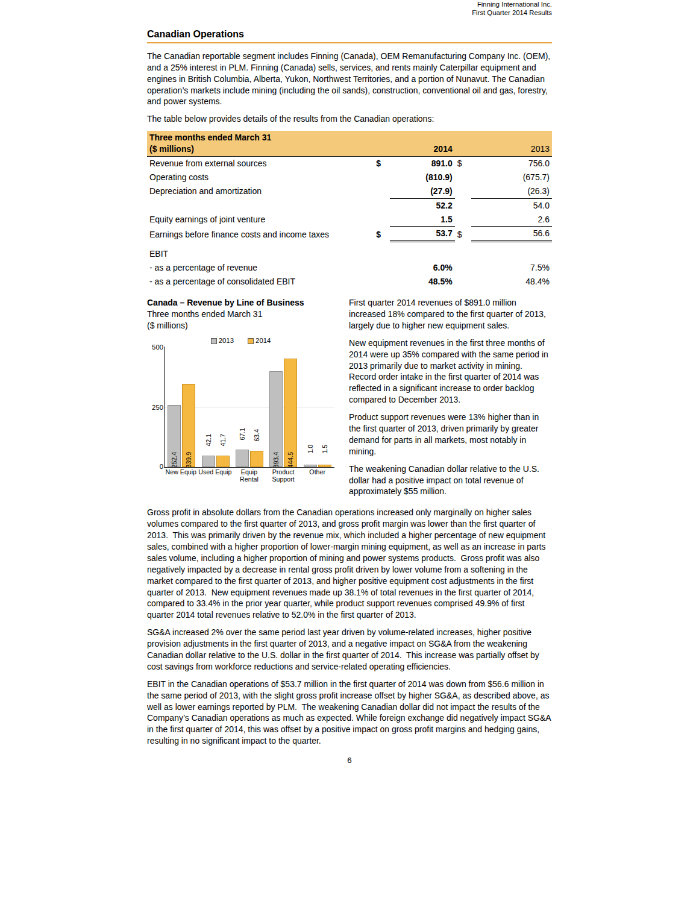Finning International Inc.
First Quarter 2014 Results
Canadian Operations
The Canadian reportable segment includes Finning (Canada), OEM Remanufacturing Company Inc. (OEM), and a 25% interest in PLM. Finning (Canada) sells, services, and rents mainly Caterpillar equipment and engines in British Columbia, Alberta, Yukon, Northwest Territories, and a portion of Nunavut. The Canadian operation’s markets include mining (including the oil sands), construction, conventional oil and gas, forestry, and power systems.
The table below provides details of the results from the Canadian operations:
| Three months ended March 31 ($ millions) | | 2014 | | 2013 |
| --- | --- | --- | --- | --- |
| Revenue from external sources | $ | 891.0 | $ | 756.0 |
| Operating costs | | (810.9) | | (675.7) |
| Depreciation and amortization | | (27.9) | | (26.3) |
| | | 52.2 | | 54.0 |
| Equity earnings of joint venture | | 1.5 | | 2.6 |
| Earnings before finance costs and income taxes | $ | 53.7 | $ | 56.6 |
| EBIT | | | | |
| - as a percentage of revenue | | 6.0% | | 7.5% |
| - as a percentage of consolidated EBIT | | 48.5% | | 48.4% |
Canada – Revenue by Line of Business
Three months ended March 31
($ millions)
2013 2014
500
250
0
252.4
339.9
42.1
41.7
67.1
63.4
393.4
444.5
1.0
1.5
New Equip
Used Equip
Equip Rental
Product
Support
Other
First quarter 2014 revenues of $891.0 million increased 18% compared to the first quarter of 2013, largely due to higher new equipment sales.
New equipment revenues in the first three months of 2014 were up 35% compared with the same period in 2013 primarily due to market activity in mining. Record order intake in the first quarter of 2014 was reflected in a significant increase to order backlog compared to December 2013.
Product support revenues were 13% higher than in the first quarter of 2013, driven primarily by greater demand for parts in all markets, most notably in mining.
The weakening Canadian dollar relative to the U.S. dollar had a positive impact on total revenue of approximately $55 million.
Gross profit in absolute dollars from the Canadian operations increased only marginally on higher sales volumes compared to the first quarter of 2013, and gross profit margin was lower than the first quarter of 2013. This was primarily driven by the revenue mix, which included a higher percentage of new equipment sales, combined with a higher proportion of lower-margin mining equipment, as well as an increase in parts sales volume, including a higher proportion of mining and power systems products. Gross profit was also negatively impacted by a decrease in rental gross profit driven by lower volume from a softening in the market compared to the first quarter of 2013, and higher positive equipment cost adjustments in the first quarter of 2013. New equipment revenues made up 38.1% of total revenues in the first quarter of 2014, compared to 33.4% in the prior year quarter, while product support revenues comprised 49.9% of first quarter 2014 total revenues relative to 52.0% in the first quarter of 2013.
SG&A increased 2% over the same period last year driven by volume-related increases, higher positive provision adjustments in the first quarter of 2013, and a negative impact on SG&A from the weakening Canadian dollar relative to the U.S. dollar in the first quarter of 2014. This increase was partially offset by cost savings from workforce reductions and service-related operating efficiencies.
EBIT in the Canadian operations of $53.7 million in the first quarter of 2014 was down from $56.6 million in the same period of 2013, with the slight gross profit increase offset by higher SG&A, as described above, as well as lower earnings reported by PLM. The weakening Canadian dollar did not impact the results of the Company’s Canadian operations as much as expected. While foreign exchange did negatively impact SG&A in the first quarter of 2014, this was offset by a positive impact on gross profit margins and hedging gains, resulting in no significant impact to the quarter.
6